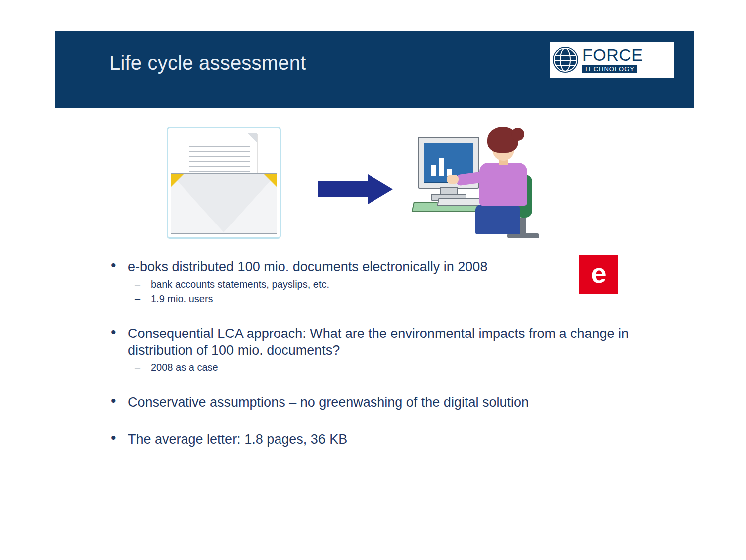Life cycle assessment
FORCE
TECHNOLOGY
e
e-boks distributed 100 mio. documents electronically in 2008
bank accounts statements, payslips, etc.
1.9 mio. users
Consequential LCA approach: What are the environmental impacts from a change in distribution of 100 mio. documents?
2008 as a case
Conservative assumptions – no greenwashing of the digital solution
The average letter: 1.8 pages, 36 KB